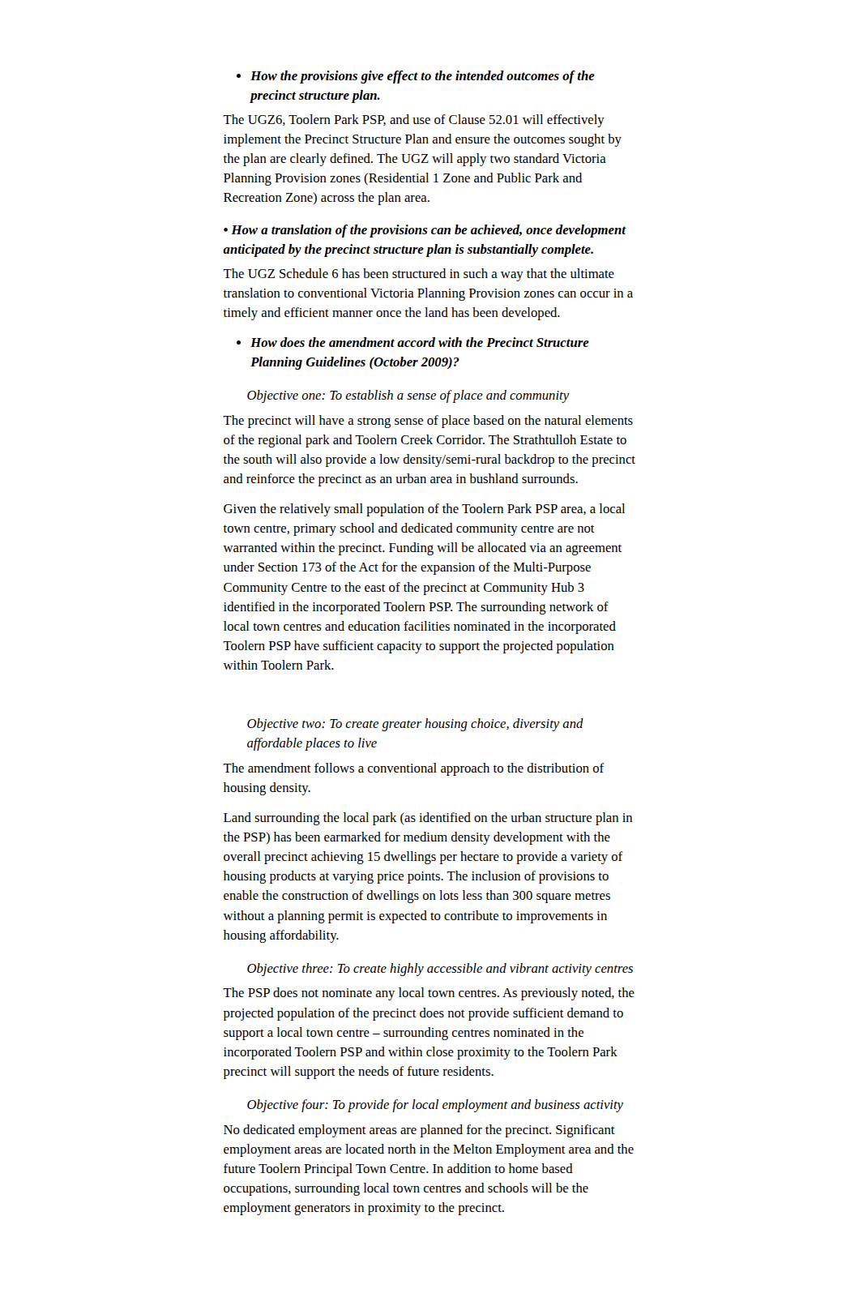How the provisions give effect to the intended outcomes of the precinct structure plan.
The UGZ6, Toolern Park PSP, and use of Clause 52.01 will effectively implement the Precinct Structure Plan and ensure the outcomes sought by the plan are clearly defined. The UGZ will apply two standard Victoria Planning Provision zones (Residential 1 Zone and Public Park and Recreation Zone) across the plan area.
• How a translation of the provisions can be achieved, once development anticipated by the precinct structure plan is substantially complete.
The UGZ Schedule 6 has been structured in such a way that the ultimate translation to conventional Victoria Planning Provision zones can occur in a timely and efficient manner once the land has been developed.
How does the amendment accord with the Precinct Structure Planning Guidelines (October 2009)?
Objective one: To establish a sense of place and community
The precinct will have a strong sense of place based on the natural elements of the regional park and Toolern Creek Corridor. The Strathtulloh Estate to the south will also provide a low density/semi-rural backdrop to the precinct and reinforce the precinct as an urban area in bushland surrounds.
Given the relatively small population of the Toolern Park PSP area, a local town centre, primary school and dedicated community centre are not warranted within the precinct. Funding will be allocated via an agreement under Section 173 of the Act for the expansion of the Multi-Purpose Community Centre to the east of the precinct at Community Hub 3 identified in the incorporated Toolern PSP. The surrounding network of local town centres and education facilities nominated in the incorporated Toolern PSP have sufficient capacity to support the projected population within Toolern Park.
Objective two: To create greater housing choice, diversity and affordable places to live
The amendment follows a conventional approach to the distribution of housing density.
Land surrounding the local park (as identified on the urban structure plan in the PSP) has been earmarked for medium density development with the overall precinct achieving 15 dwellings per hectare to provide a variety of housing products at varying price points. The inclusion of provisions to enable the construction of dwellings on lots less than 300 square metres without a planning permit is expected to contribute to improvements in housing affordability.
Objective three: To create highly accessible and vibrant activity centres
The PSP does not nominate any local town centres. As previously noted, the projected population of the precinct does not provide sufficient demand to support a local town centre – surrounding centres nominated in the incorporated Toolern PSP and within close proximity to the Toolern Park precinct will support the needs of future residents.
Objective four: To provide for local employment and business activity
No dedicated employment areas are planned for the precinct. Significant employment areas are located north in the Melton Employment area and the future Toolern Principal Town Centre. In addition to home based occupations, surrounding local town centres and schools will be the employment generators in proximity to the precinct.